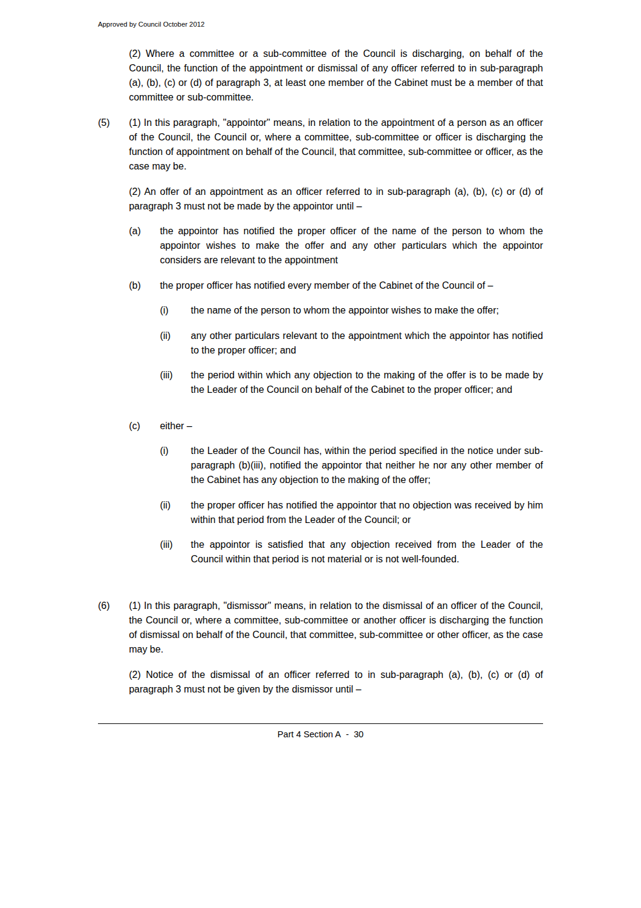Approved by Council October 2012
(2) Where a committee or a sub-committee of the Council is discharging, on behalf of the Council, the function of the appointment or dismissal of any officer referred to in sub-paragraph (a), (b), (c) or (d) of paragraph 3, at least one member of the Cabinet must be a member of that committee or sub-committee.
(5)
(1) In this paragraph, "appointor" means, in relation to the appointment of a person as an officer of the Council, the Council or, where a committee, sub-committee or officer is discharging the function of appointment on behalf of the Council, that committee, sub-committee or officer, as the case may be.
(2) An offer of an appointment as an officer referred to in sub-paragraph (a), (b), (c) or (d) of paragraph 3 must not be made by the appointor until –
(a)
the appointor has notified the proper officer of the name of the person to whom the appointor wishes to make the offer and any other particulars which the appointor considers are relevant to the appointment
(b)
the proper officer has notified every member of the Cabinet of the Council of –
(i)
the name of the person to whom the appointor wishes to make the offer;
(ii)
any other particulars relevant to the appointment which the appointor has notified to the proper officer; and
(iii)
the period within which any objection to the making of the offer is to be made by the Leader of the Council on behalf of the Cabinet to the proper officer; and
(c)
either –
(i)
the Leader of the Council has, within the period specified in the notice under sub-paragraph (b)(iii), notified the appointor that neither he nor any other member of the Cabinet has any objection to the making of the offer;
(ii)
the proper officer has notified the appointor that no objection was received by him within that period from the Leader of the Council; or
(iii)
the appointor is satisfied that any objection received from the Leader of the Council within that period is not material or is not well-founded.
(6)
(1) In this paragraph, "dismissor" means, in relation to the dismissal of an officer of the Council, the Council or, where a committee, sub-committee or another officer is discharging the function of dismissal on behalf of the Council, that committee, sub-committee or other officer, as the case may be.
(2) Notice of the dismissal of an officer referred to in sub-paragraph (a), (b), (c) or (d) of paragraph 3 must not be given by the dismissor until –
Part 4 Section A - 30